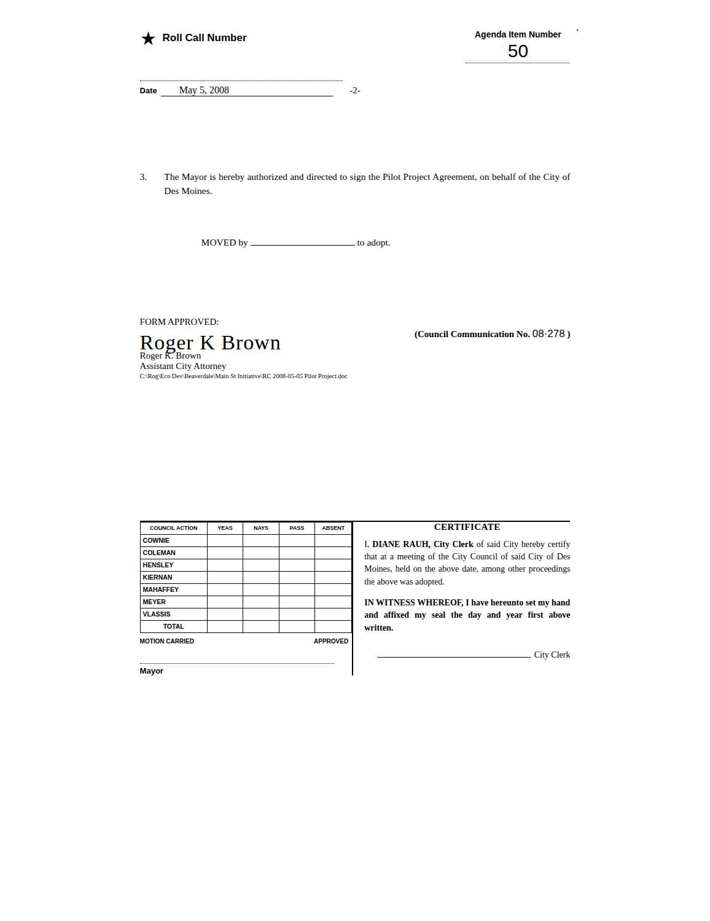.
★
Roll Call Number
Agenda Item Number
50
Date
May 5, 2008
-2-
3.
The Mayor is hereby authorized and directed to sign the Pilot Project Agreement, on behalf of the City of Des Moines.
MOVED by to adopt.
FORM APPROVED:
Roger K Brown
Roger K. Brown
Assistant City Attorney
C:\Rog\Eco Dev\Beaverdale\Main St Initiative\RC 2008-05-05 Pilot Project.doc
(Council Communication No. 08·278 )
| COUNCIL ACTION | YEAS | NAYS | PASS | ABSENT |
| --- | --- | --- | --- | --- |
| COWNIE | | | | |
| COLEMAN | | | | |
| HENSLEY | | | | |
| KIERNAN | | | | |
| MAHAFFEY | | | | |
| MEYER | | | | |
| VLASSIS | | | | |
| TOTAL | | | | |
MOTION CARRIED APPROVED
Mayor
CERTIFICATE
I, DIANE RAUH, City Clerk of said City hereby certify that at a meeting of the City Council of said City of Des Moines, held on the above date, among other proceedings the above was adopted.
IN WITNESS WHEREOF, I have hereunto set my hand and affixed my seal the day and year first above written.
City Clerk